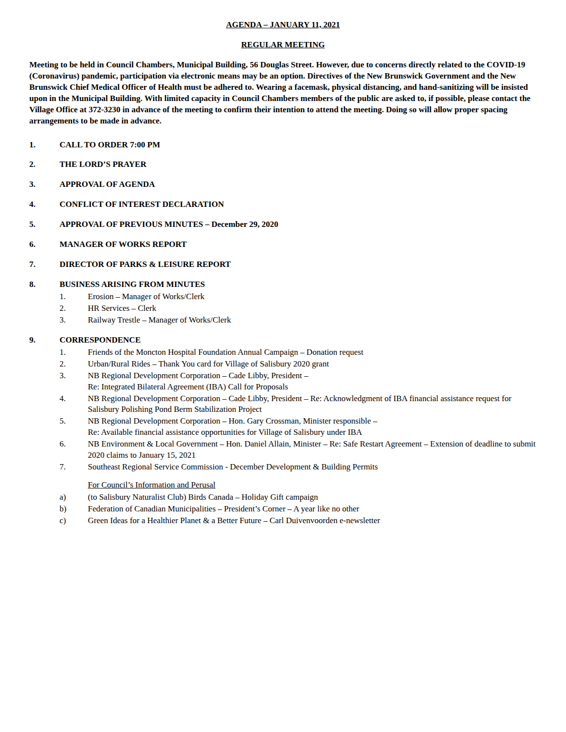AGENDA – JANUARY 11, 2021
REGULAR MEETING
Meeting to be held in Council Chambers, Municipal Building, 56 Douglas Street. However, due to concerns directly related to the COVID-19 (Coronavirus) pandemic, participation via electronic means may be an option. Directives of the New Brunswick Government and the New Brunswick Chief Medical Officer of Health must be adhered to. Wearing a facemask, physical distancing, and hand-sanitizing will be insisted upon in the Municipal Building. With limited capacity in Council Chambers members of the public are asked to, if possible, please contact the Village Office at 372-3230 in advance of the meeting to confirm their intention to attend the meeting. Doing so will allow proper spacing arrangements to be made in advance.
CALL TO ORDER 7:00 PM
THE LORD’S PRAYER
APPROVAL OF AGENDA
CONFLICT OF INTEREST DECLARATION
APPROVAL OF PREVIOUS MINUTES – December 29, 2020
MANAGER OF WORKS REPORT
DIRECTOR OF PARKS & LEISURE REPORT
BUSINESS ARISING FROM MINUTES
Erosion – Manager of Works/Clerk
HR Services – Clerk
Railway Trestle – Manager of Works/Clerk
CORRESPONDENCE
Friends of the Moncton Hospital Foundation Annual Campaign – Donation request
Urban/Rural Rides – Thank You card for Village of Salisbury 2020 grant
NB Regional Development Corporation – Cade Libby, President –
Re: Integrated Bilateral Agreement (IBA) Call for Proposals
NB Regional Development Corporation – Cade Libby, President – Re: Acknowledgment of IBA financial assistance request for Salisbury Polishing Pond Berm Stabilization Project
NB Regional Development Corporation – Hon. Gary Crossman, Minister responsible –
Re: Available financial assistance opportunities for Village of Salisbury under IBA
NB Environment & Local Government – Hon. Daniel Allain, Minister – Re: Safe Restart Agreement – Extension of deadline to submit 2020 claims to January 15, 2021
Southeast Regional Service Commission - December Development & Building Permits
For Council’s Information and Perusal
(to Salisbury Naturalist Club) Birds Canada – Holiday Gift campaign
Federation of Canadian Municipalities – President’s Corner – A year like no other
Green Ideas for a Healthier Planet & a Better Future – Carl Duivenvoorden e-newsletter